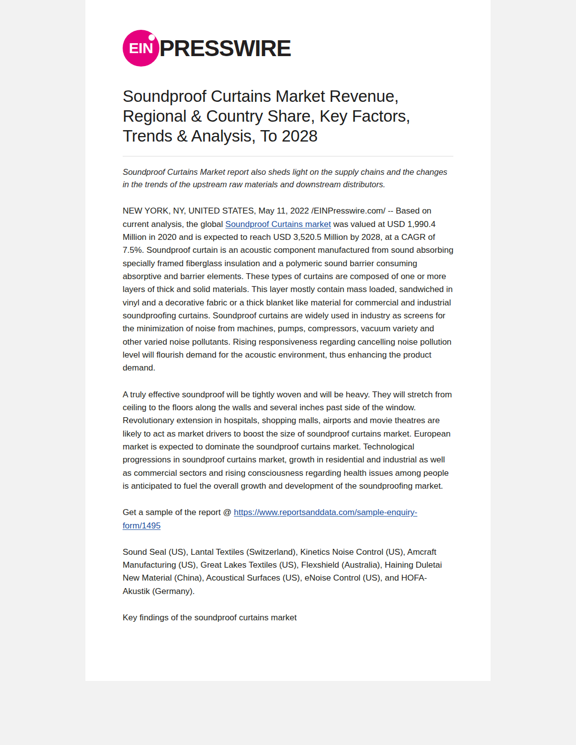EIN
PRESSWIRE
Soundproof Curtains Market Revenue, Regional & Country Share, Key Factors, Trends & Analysis, To 2028
Soundproof Curtains Market report also sheds light on the supply chains and the changes in the trends of the upstream raw materials and downstream distributors.
NEW YORK, NY, UNITED STATES, May 11, 2022 /EINPresswire.com/ -- Based on current analysis, the global Soundproof Curtains market was valued at USD 1,990.4 Million in 2020 and is expected to reach USD 3,520.5 Million by 2028, at a CAGR of 7.5%. Soundproof curtain is an acoustic component manufactured from sound absorbing specially framed fiberglass insulation and a polymeric sound barrier consuming absorptive and barrier elements. These types of curtains are composed of one or more layers of thick and solid materials. This layer mostly contain mass loaded, sandwiched in vinyl and a decorative fabric or a thick blanket like material for commercial and industrial soundproofing curtains. Soundproof curtains are widely used in industry as screens for the minimization of noise from machines, pumps, compressors, vacuum variety and other varied noise pollutants. Rising responsiveness regarding cancelling noise pollution level will flourish demand for the acoustic environment, thus enhancing the product demand.
A truly effective soundproof will be tightly woven and will be heavy. They will stretch from ceiling to the floors along the walls and several inches past side of the window. Revolutionary extension in hospitals, shopping malls, airports and movie theatres are likely to act as market drivers to boost the size of soundproof curtains market. European market is expected to dominate the soundproof curtains market. Technological progressions in soundproof curtains market, growth in residential and industrial as well as commercial sectors and rising consciousness regarding health issues among people is anticipated to fuel the overall growth and development of the soundproofing market.
Get a sample of the report @ https://www.reportsanddata.com/sample-enquiry-form/1495
Sound Seal (US), Lantal Textiles (Switzerland), Kinetics Noise Control (US), Amcraft Manufacturing (US), Great Lakes Textiles (US), Flexshield (Australia), Haining Duletai New Material (China), Acoustical Surfaces (US), eNoise Control (US), and HOFA-Akustik (Germany).
Key findings of the soundproof curtains market